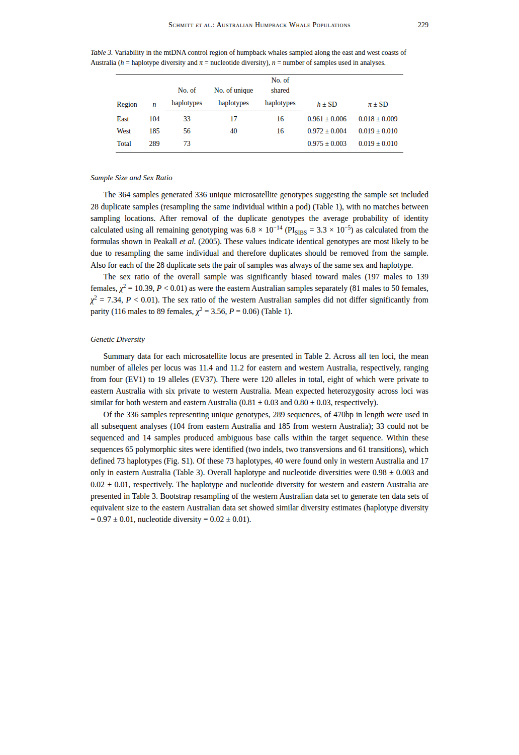Schmitt et al.: Australian Humpback Whale Populations 229
Table 3. Variability in the mtDNA control region of humpback whales sampled along the east and west coasts of Australia (h = haplotype diversity and π = nucleotide diversity), n = number of samples used in analyses.
| Region | n | No. of | No. of unique | No. of shared | h ± SD | π ± SD |
| --- | --- | --- | --- | --- | --- | --- |
| haplotypes | haplotypes | haplotypes |
| East | 104 | 33 | 17 | 16 | 0.961 ± 0.006 | 0.018 ± 0.009 |
| West | 185 | 56 | 40 | 16 | 0.972 ± 0.004 | 0.019 ± 0.010 |
| Total | 289 | 73 | | | 0.975 ± 0.003 | 0.019 ± 0.010 |
Sample Size and Sex Ratio
The 364 samples generated 336 unique microsatellite genotypes suggesting the sample set included 28 duplicate samples (resampling the same individual within a pod) (Table 1), with no matches between sampling locations. After removal of the duplicate genotypes the average probability of identity calculated using all remaining genotyping was 6.8 × 10−14 (PISIBS = 3.3 × 10−5) as calculated from the formulas shown in Peakall et al. (2005). These values indicate identical genotypes are most likely to be due to resampling the same individual and therefore duplicates should be removed from the sample. Also for each of the 28 duplicate sets the pair of samples was always of the same sex and haplotype.
The sex ratio of the overall sample was significantly biased toward males (197 males to 139 females, χ2 = 10.39, P < 0.01) as were the eastern Australian samples separately (81 males to 50 females, χ2 = 7.34, P < 0.01). The sex ratio of the western Australian samples did not differ significantly from parity (116 males to 89 females, χ2 = 3.56, P = 0.06) (Table 1).
Genetic Diversity
Summary data for each microsatellite locus are presented in Table 2. Across all ten loci, the mean number of alleles per locus was 11.4 and 11.2 for eastern and western Australia, respectively, ranging from four (EV1) to 19 alleles (EV37). There were 120 alleles in total, eight of which were private to eastern Australia with six private to western Australia. Mean expected heterozygosity across loci was similar for both western and eastern Australia (0.81 ± 0.03 and 0.80 ± 0.03, respectively).
Of the 336 samples representing unique genotypes, 289 sequences, of 470bp in length were used in all subsequent analyses (104 from eastern Australia and 185 from western Australia); 33 could not be sequenced and 14 samples produced ambiguous base calls within the target sequence. Within these sequences 65 polymorphic sites were identified (two indels, two transversions and 61 transitions), which defined 73 haplotypes (Fig. S1). Of these 73 haplotypes, 40 were found only in western Australia and 17 only in eastern Australia (Table 3). Overall haplotype and nucleotide diversities were 0.98 ± 0.003 and 0.02 ± 0.01, respectively. The haplotype and nucleotide diversity for western and eastern Australia are presented in Table 3. Bootstrap resampling of the western Australian data set to generate ten data sets of equivalent size to the eastern Australian data set showed similar diversity estimates (haplotype diversity = 0.97 ± 0.01, nucleotide diversity = 0.02 ± 0.01).